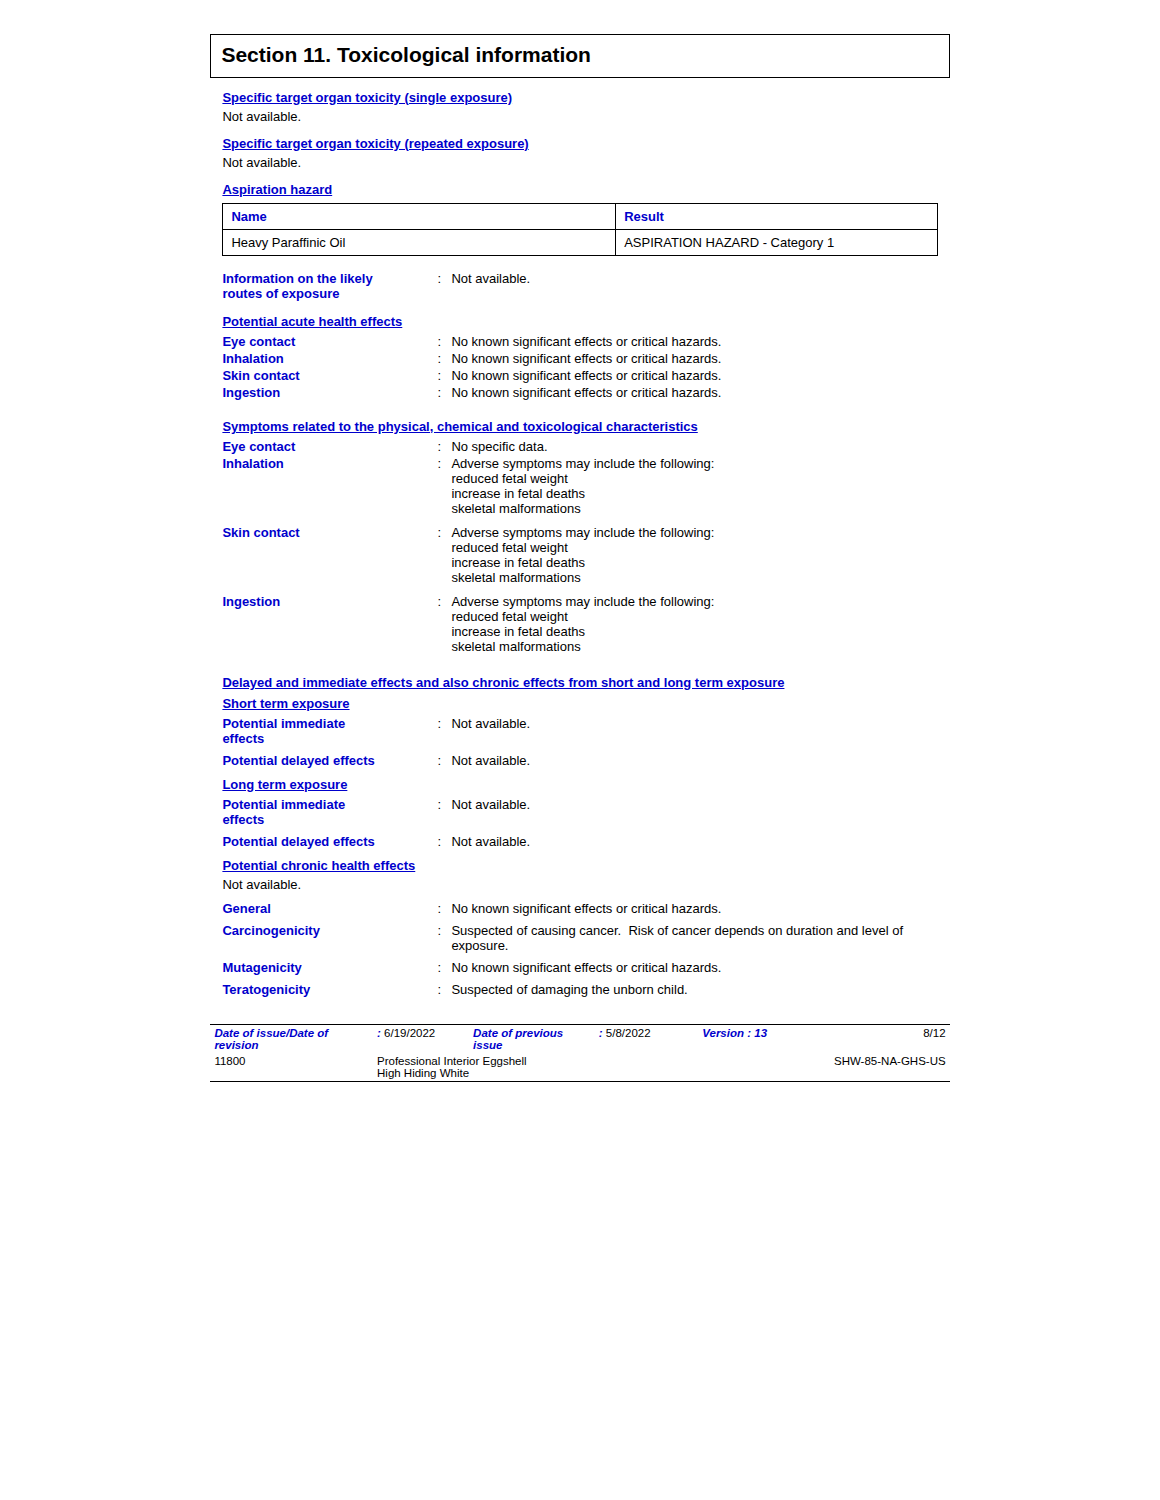Section 11. Toxicological information
Specific target organ toxicity (single exposure)
Not available.
Specific target organ toxicity (repeated exposure)
Not available.
Aspiration hazard
| Name | Result |
| --- | --- |
| Heavy Paraffinic Oil | ASPIRATION HAZARD - Category 1 |
| Information on the likely routes of exposure | : | Not available. |
Potential acute health effects
| Eye contact | : | No known significant effects or critical hazards. |
| Inhalation | : | No known significant effects or critical hazards. |
| Skin contact | : | No known significant effects or critical hazards. |
| Ingestion | : | No known significant effects or critical hazards. |
Symptoms related to the physical, chemical and toxicological characteristics
| Eye contact | : | No specific data. |
| Inhalation | : | Adverse symptoms may include the following: reduced fetal weight increase in fetal deaths skeletal malformations |
| Skin contact | : | Adverse symptoms may include the following: reduced fetal weight increase in fetal deaths skeletal malformations |
| Ingestion | : | Adverse symptoms may include the following: reduced fetal weight increase in fetal deaths skeletal malformations |
Delayed and immediate effects and also chronic effects from short and long term exposure
Short term exposure
| Potential immediate effects | : | Not available. |
| Potential delayed effects | : | Not available. |
Long term exposure
| Potential immediate effects | : | Not available. |
| Potential delayed effects | : | Not available. |
Potential chronic health effects
Not available.
| General | : | No known significant effects or critical hazards. |
| Carcinogenicity | : | Suspected of causing cancer. Risk of cancer depends on duration and level of exposure. |
| Mutagenicity | : | No known significant effects or critical hazards. |
| Teratogenicity | : | Suspected of damaging the unborn child. |
| Date of issue/Date of revision | : 6/19/2022 | Date of previous issue | : 5/8/2022 | Version : 13 | 8/12 |
| 11800 | Professional Interior Eggshell High Hiding White | SHW-85-NA-GHS-US |